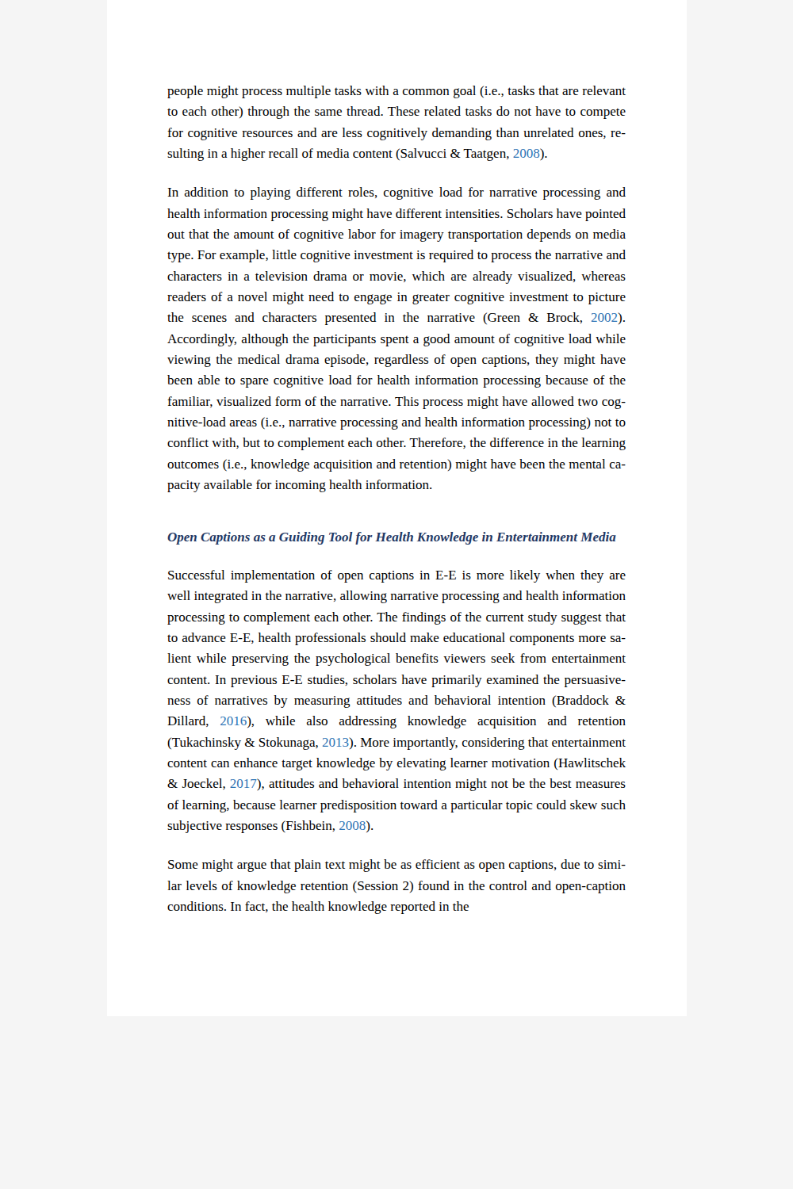people might process multiple tasks with a common goal (i.e., tasks that are relevant to each other) through the same thread. These related tasks do not have to compete for cognitive resources and are less cognitively demanding than unrelated ones, resulting in a higher recall of media content (Salvucci & Taatgen, 2008).
In addition to playing different roles, cognitive load for narrative processing and health information processing might have different intensities. Scholars have pointed out that the amount of cognitive labor for imagery transportation depends on media type. For example, little cognitive investment is required to process the narrative and characters in a television drama or movie, which are already visualized, whereas readers of a novel might need to engage in greater cognitive investment to picture the scenes and characters presented in the narrative (Green & Brock, 2002). Accordingly, although the participants spent a good amount of cognitive load while viewing the medical drama episode, regardless of open captions, they might have been able to spare cognitive load for health information processing because of the familiar, visualized form of the narrative. This process might have allowed two cognitive-load areas (i.e., narrative processing and health information processing) not to conflict with, but to complement each other. Therefore, the difference in the learning outcomes (i.e., knowledge acquisition and retention) might have been the mental capacity available for incoming health information.
Open Captions as a Guiding Tool for Health Knowledge in Entertainment Media
Successful implementation of open captions in E-E is more likely when they are well integrated in the narrative, allowing narrative processing and health information processing to complement each other. The findings of the current study suggest that to advance E-E, health professionals should make educational components more salient while preserving the psychological benefits viewers seek from entertainment content. In previous E-E studies, scholars have primarily examined the persuasiveness of narratives by measuring attitudes and behavioral intention (Braddock & Dillard, 2016), while also addressing knowledge acquisition and retention (Tukachinsky & Stokunaga, 2013). More importantly, considering that entertainment content can enhance target knowledge by elevating learner motivation (Hawlitschek & Joeckel, 2017), attitudes and behavioral intention might not be the best measures of learning, because learner predisposition toward a particular topic could skew such subjective responses (Fishbein, 2008).
Some might argue that plain text might be as efficient as open captions, due to similar levels of knowledge retention (Session 2) found in the control and open-caption conditions. In fact, the health knowledge reported in the